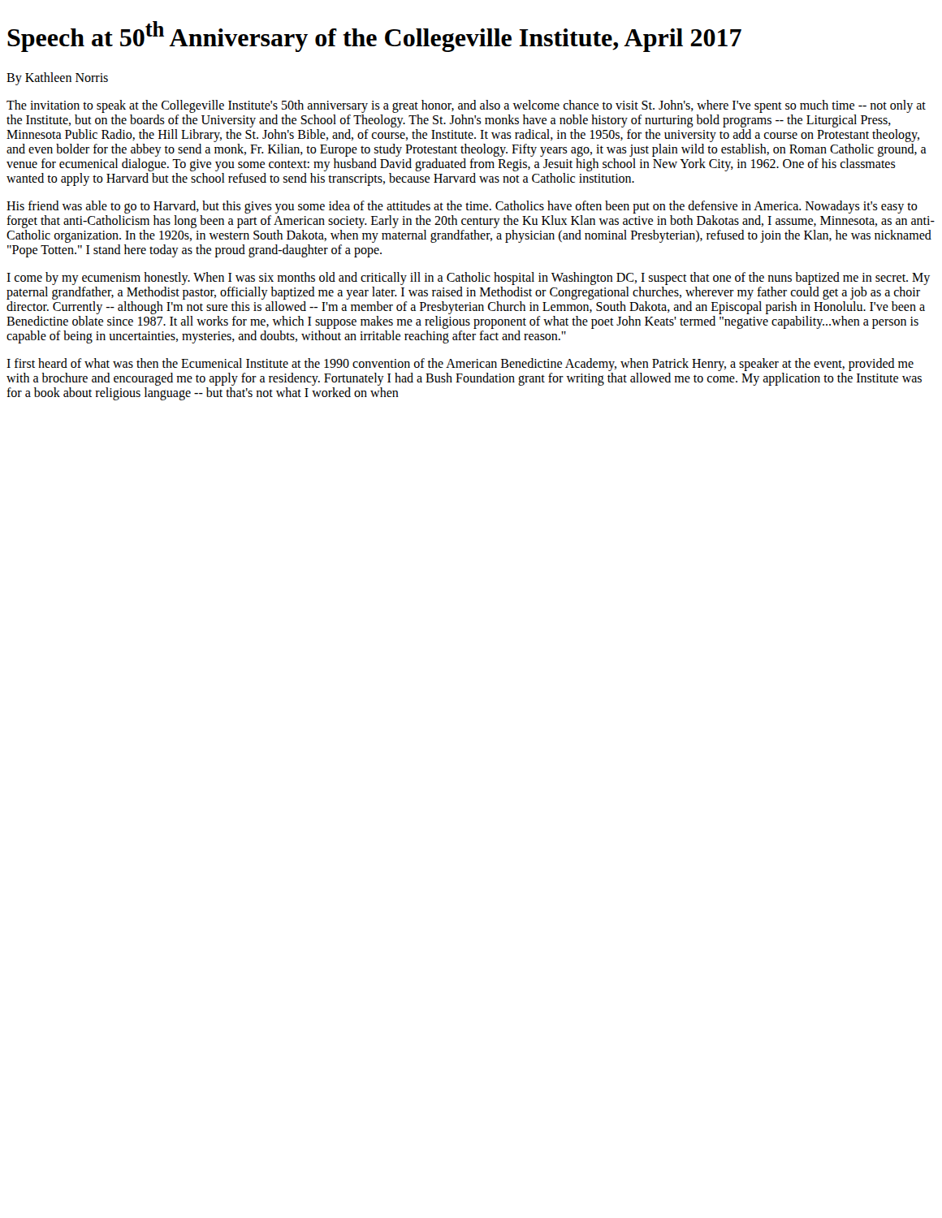Speech at 50th Anniversary of the Collegeville Institute, April 2017
By Kathleen Norris
The invitation to speak at the Collegeville Institute's 50th anniversary is a great honor, and also a welcome chance to visit St. John's, where I've spent so much time -- not only at the Institute, but on the boards of the University and the School of Theology. The St. John's monks have a noble history of nurturing bold programs -- the Liturgical Press, Minnesota Public Radio, the Hill Library, the St. John's Bible, and, of course, the Institute. It was radical, in the 1950s, for the university to add a course on Protestant theology, and even bolder for the abbey to send a monk, Fr. Kilian, to Europe to study Protestant theology. Fifty years ago, it was just plain wild to establish, on Roman Catholic ground, a venue for ecumenical dialogue. To give you some context: my husband David graduated from Regis, a Jesuit high school in New York City, in 1962. One of his classmates wanted to apply to Harvard but the school refused to send his transcripts, because Harvard was not a Catholic institution.
His friend was able to go to Harvard, but this gives you some idea of the attitudes at the time. Catholics have often been put on the defensive in America. Nowadays it's easy to forget that anti-Catholicism has long been a part of American society. Early in the 20th century the Ku Klux Klan was active in both Dakotas and, I assume, Minnesota, as an anti-Catholic organization. In the 1920s, in western South Dakota, when my maternal grandfather, a physician (and nominal Presbyterian), refused to join the Klan, he was nicknamed "Pope Totten." I stand here today as the proud grand-daughter of a pope.
I come by my ecumenism honestly. When I was six months old and critically ill in a Catholic hospital in Washington DC, I suspect that one of the nuns baptized me in secret. My paternal grandfather, a Methodist pastor, officially baptized me a year later. I was raised in Methodist or Congregational churches, wherever my father could get a job as a choir director. Currently -- although I'm not sure this is allowed -- I'm a member of a Presbyterian Church in Lemmon, South Dakota, and an Episcopal parish in Honolulu. I've been a Benedictine oblate since 1987. It all works for me, which I suppose makes me a religious proponent of what the poet John Keats' termed "negative capability...when a person is capable of being in uncertainties, mysteries, and doubts, without an irritable reaching after fact and reason."
I first heard of what was then the Ecumenical Institute at the 1990 convention of the American Benedictine Academy, when Patrick Henry, a speaker at the event, provided me with a brochure and encouraged me to apply for a residency. Fortunately I had a Bush Foundation grant for writing that allowed me to come. My application to the Institute was for a book about religious language -- but that's not what I worked on when